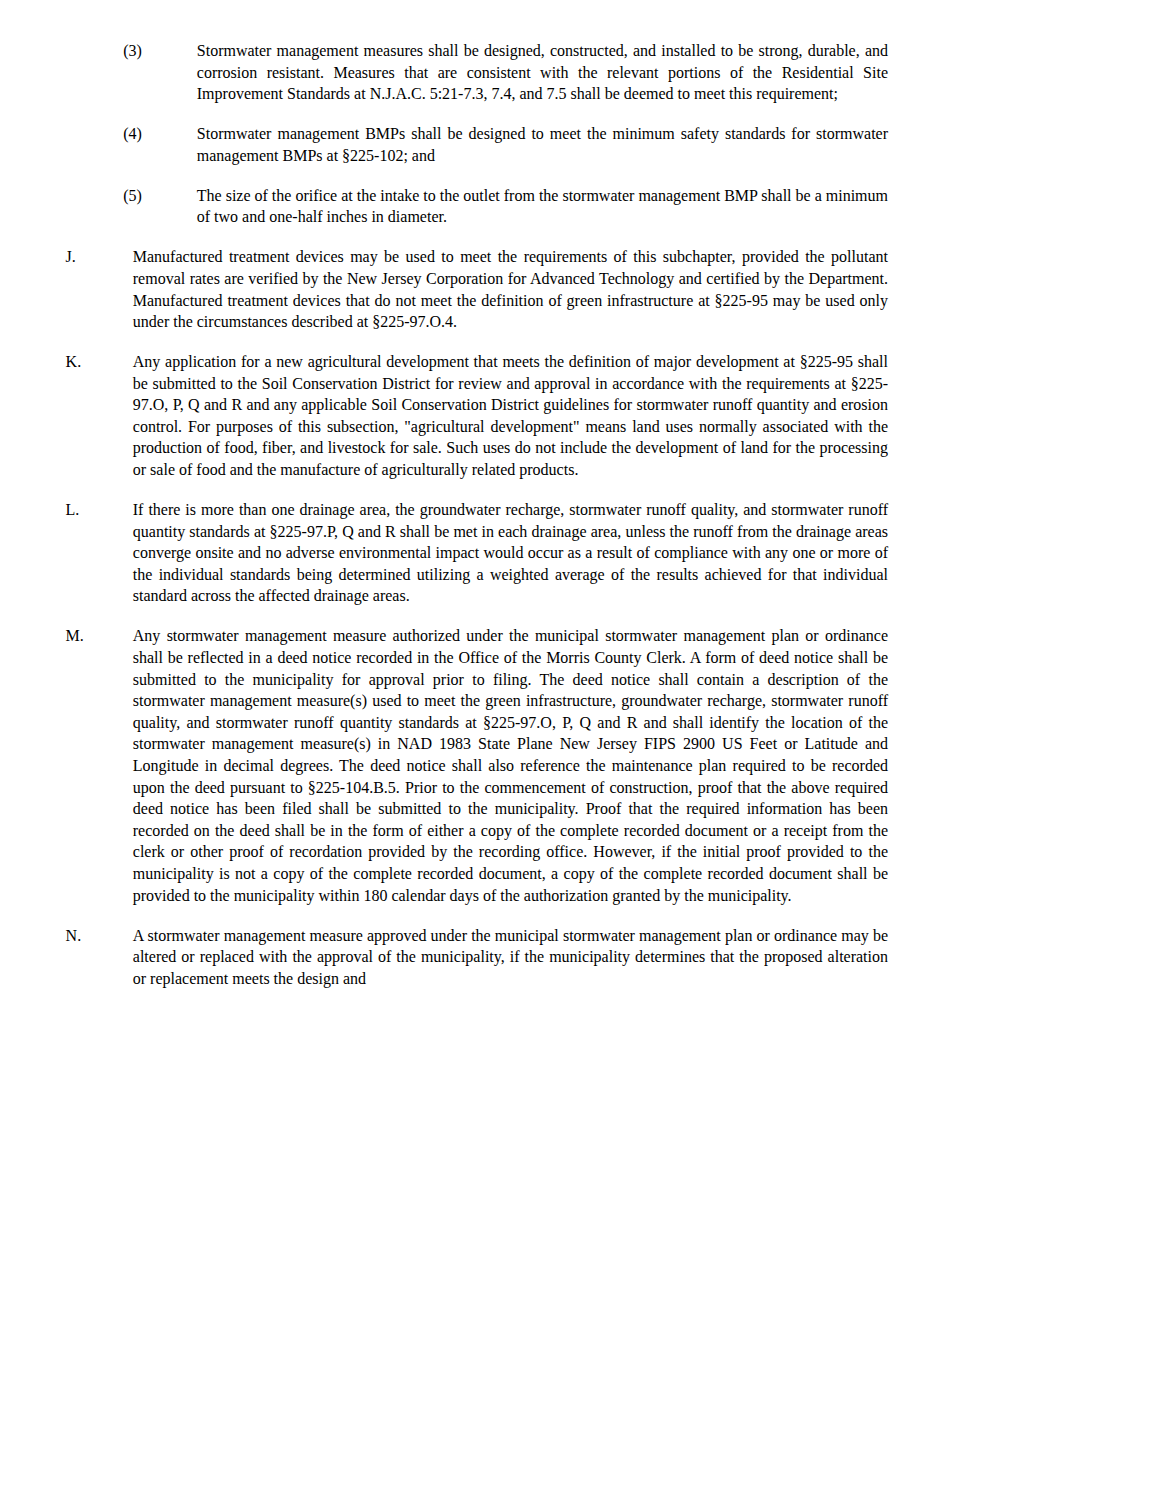(3) Stormwater management measures shall be designed, constructed, and installed to be strong, durable, and corrosion resistant. Measures that are consistent with the relevant portions of the Residential Site Improvement Standards at N.J.A.C. 5:21-7.3, 7.4, and 7.5 shall be deemed to meet this requirement;
(4) Stormwater management BMPs shall be designed to meet the minimum safety standards for stormwater management BMPs at §225-102; and
(5) The size of the orifice at the intake to the outlet from the stormwater management BMP shall be a minimum of two and one-half inches in diameter.
J. Manufactured treatment devices may be used to meet the requirements of this subchapter, provided the pollutant removal rates are verified by the New Jersey Corporation for Advanced Technology and certified by the Department. Manufactured treatment devices that do not meet the definition of green infrastructure at §225-95 may be used only under the circumstances described at §225-97.O.4.
K. Any application for a new agricultural development that meets the definition of major development at §225-95 shall be submitted to the Soil Conservation District for review and approval in accordance with the requirements at §225-97.O, P, Q and R and any applicable Soil Conservation District guidelines for stormwater runoff quantity and erosion control. For purposes of this subsection, "agricultural development" means land uses normally associated with the production of food, fiber, and livestock for sale. Such uses do not include the development of land for the processing or sale of food and the manufacture of agriculturally related products.
L. If there is more than one drainage area, the groundwater recharge, stormwater runoff quality, and stormwater runoff quantity standards at §225-97.P, Q and R shall be met in each drainage area, unless the runoff from the drainage areas converge onsite and no adverse environmental impact would occur as a result of compliance with any one or more of the individual standards being determined utilizing a weighted average of the results achieved for that individual standard across the affected drainage areas.
M. Any stormwater management measure authorized under the municipal stormwater management plan or ordinance shall be reflected in a deed notice recorded in the Office of the Morris County Clerk. A form of deed notice shall be submitted to the municipality for approval prior to filing. The deed notice shall contain a description of the stormwater management measure(s) used to meet the green infrastructure, groundwater recharge, stormwater runoff quality, and stormwater runoff quantity standards at §225-97.O, P, Q and R and shall identify the location of the stormwater management measure(s) in NAD 1983 State Plane New Jersey FIPS 2900 US Feet or Latitude and Longitude in decimal degrees. The deed notice shall also reference the maintenance plan required to be recorded upon the deed pursuant to §225-104.B.5. Prior to the commencement of construction, proof that the above required deed notice has been filed shall be submitted to the municipality. Proof that the required information has been recorded on the deed shall be in the form of either a copy of the complete recorded document or a receipt from the clerk or other proof of recordation provided by the recording office. However, if the initial proof provided to the municipality is not a copy of the complete recorded document, a copy of the complete recorded document shall be provided to the municipality within 180 calendar days of the authorization granted by the municipality.
N. A stormwater management measure approved under the municipal stormwater management plan or ordinance may be altered or replaced with the approval of the municipality, if the municipality determines that the proposed alteration or replacement meets the design and